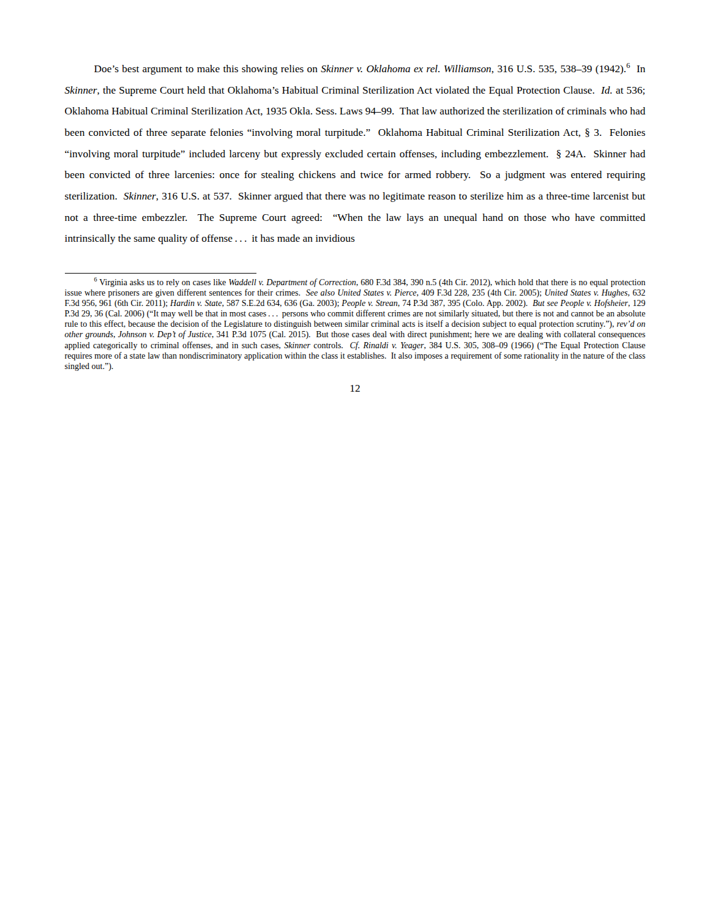Doe’s best argument to make this showing relies on Skinner v. Oklahoma ex rel. Williamson, 316 U.S. 535, 538–39 (1942).6 In Skinner, the Supreme Court held that Oklahoma’s Habitual Criminal Sterilization Act violated the Equal Protection Clause. Id. at 536; Oklahoma Habitual Criminal Sterilization Act, 1935 Okla. Sess. Laws 94–99. That law authorized the sterilization of criminals who had been convicted of three separate felonies “involving moral turpitude.” Oklahoma Habitual Criminal Sterilization Act, § 3. Felonies “involving moral turpitude” included larceny but expressly excluded certain offenses, including embezzlement. § 24A. Skinner had been convicted of three larcenies: once for stealing chickens and twice for armed robbery. So a judgment was entered requiring sterilization. Skinner, 316 U.S. at 537. Skinner argued that there was no legitimate reason to sterilize him as a three-time larcenist but not a three-time embezzler. The Supreme Court agreed: “When the law lays an unequal hand on those who have committed intrinsically the same quality of offense . . .  it has made an invidious
6 Virginia asks us to rely on cases like Waddell v. Department of Correction, 680 F.3d 384, 390 n.5 (4th Cir. 2012), which hold that there is no equal protection issue where prisoners are given different sentences for their crimes. See also United States v. Pierce, 409 F.3d 228, 235 (4th Cir. 2005); United States v. Hughes, 632 F.3d 956, 961 (6th Cir. 2011); Hardin v. State, 587 S.E.2d 634, 636 (Ga. 2003); People v. Strean, 74 P.3d 387, 395 (Colo. App. 2002). But see People v. Hofsheier, 129 P.3d 29, 36 (Cal. 2006) (“It may well be that in most cases . . .  persons who commit different crimes are not similarly situated, but there is not and cannot be an absolute rule to this effect, because the decision of the Legislature to distinguish between similar criminal acts is itself a decision subject to equal protection scrutiny.”), rev’d on other grounds, Johnson v. Dep’t of Justice, 341 P.3d 1075 (Cal. 2015). But those cases deal with direct punishment; here we are dealing with collateral consequences applied categorically to criminal offenses, and in such cases, Skinner controls. Cf. Rinaldi v. Yeager, 384 U.S. 305, 308–09 (1966) (“The Equal Protection Clause requires more of a state law than nondiscriminatory application within the class it establishes. It also imposes a requirement of some rationality in the nature of the class singled out.”).
12